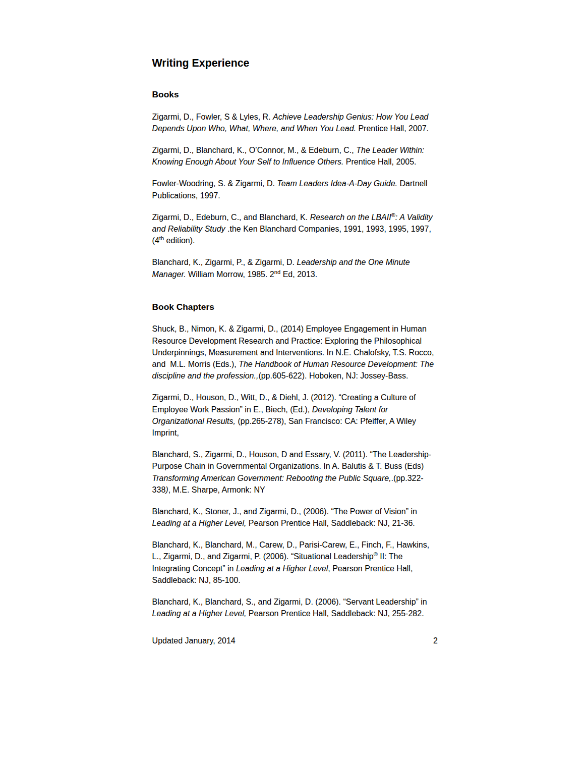Writing Experience
Books
Zigarmi, D., Fowler, S & Lyles, R. Achieve Leadership Genius: How You Lead Depends Upon Who, What, Where, and When You Lead. Prentice Hall, 2007.
Zigarmi, D., Blanchard, K., O’Connor, M., & Edeburn, C., The Leader Within: Knowing Enough About Your Self to Influence Others. Prentice Hall, 2005.
Fowler-Woodring, S. & Zigarmi, D. Team Leaders Idea-A-Day Guide. Dartnell Publications, 1997.
Zigarmi, D., Edeburn, C., and Blanchard, K. Research on the LBAII®: A Validity and Reliability Study .the Ken Blanchard Companies, 1991, 1993, 1995, 1997,
(4th edition).
Blanchard, K., Zigarmi, P., & Zigarmi, D. Leadership and the One Minute Manager. William Morrow, 1985. 2nd Ed, 2013.
Book Chapters
Shuck, B., Nimon, K. & Zigarmi, D., (2014) Employee Engagement in Human Resource Development Research and Practice: Exploring the Philosophical Underpinnings, Measurement and Interventions. In N.E. Chalofsky, T.S. Rocco, and M.L. Morris (Eds.), The Handbook of Human Resource Development: The discipline and the profession.,(pp.605-622). Hoboken, NJ: Jossey-Bass.
Zigarmi, D., Houson, D., Witt, D., & Diehl, J. (2012). “Creating a Culture of Employee Work Passion” in E., Biech, (Ed.), Developing Talent for Organizational Results, (pp.265-278), San Francisco: CA: Pfeiffer, A Wiley Imprint,
Blanchard, S., Zigarmi, D., Houson, D and Essary, V. (2011). “The Leadership-Purpose Chain in Governmental Organizations. In A. Balutis & T. Buss (Eds) Transforming American Government: Rebooting the Public Square,.(pp.322-338), M.E. Sharpe, Armonk: NY
Blanchard, K., Stoner, J., and Zigarmi, D., (2006). “The Power of Vision” in Leading at a Higher Level, Pearson Prentice Hall, Saddleback: NJ, 21-36.
Blanchard, K., Blanchard, M., Carew, D., Parisi-Carew, E., Finch, F., Hawkins, L., Zigarmi, D., and Zigarmi, P. (2006). “Situational Leadership® II: The Integrating Concept” in Leading at a Higher Level, Pearson Prentice Hall, Saddleback: NJ, 85-100.
Blanchard, K., Blanchard, S., and Zigarmi, D. (2006). “Servant Leadership” in Leading at a Higher Level, Pearson Prentice Hall, Saddleback: NJ, 255-282.
Updated January, 2014 2